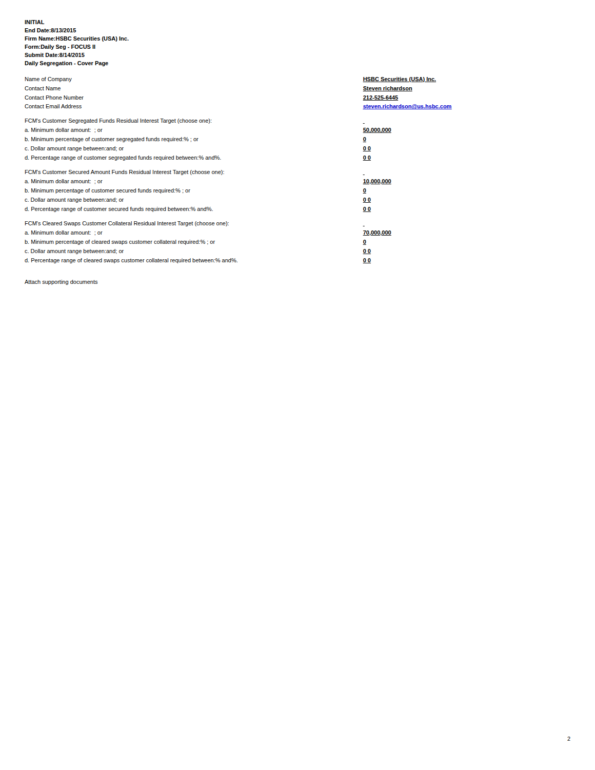INITIAL
End Date:8/13/2015
Firm Name:HSBC Securities (USA) Inc.
Form:Daily Seg - FOCUS II
Submit Date:8/14/2015
Daily Segregation - Cover Page
| Name of Company | HSBC Securities (USA) Inc. |
| Contact Name | Steven richardson |
| Contact Phone Number | 212-525-6445 |
| Contact Email Address | steven.richardson@us.hsbc.com |
| FCM's Customer Segregated Funds Residual Interest Target (choose one): | |
| a. Minimum dollar amount: ; or | 50,000,000 |
| b. Minimum percentage of customer segregated funds required:% ; or | 0 |
| c. Dollar amount range between:and; or | 0 0 |
| d. Percentage range of customer segregated funds required between:% and%. | 0 0 |
| FCM's Customer Secured Amount Funds Residual Interest Target (choose one): | |
| a. Minimum dollar amount: ; or | 10,000,000 |
| b. Minimum percentage of customer secured funds required:% ; or | 0 |
| c. Dollar amount range between:and; or | 0 0 |
| d. Percentage range of customer secured funds required between:% and%. | 0 0 |
| FCM's Cleared Swaps Customer Collateral Residual Interest Target (choose one): | |
| a. Minimum dollar amount: ; or | 70,000,000 |
| b. Minimum percentage of cleared swaps customer collateral required:% ; or | 0 |
| c. Dollar amount range between:and; or | 0 0 |
| d. Percentage range of cleared swaps customer collateral required between:% and%. | 0 0 |
Attach supporting documents
2